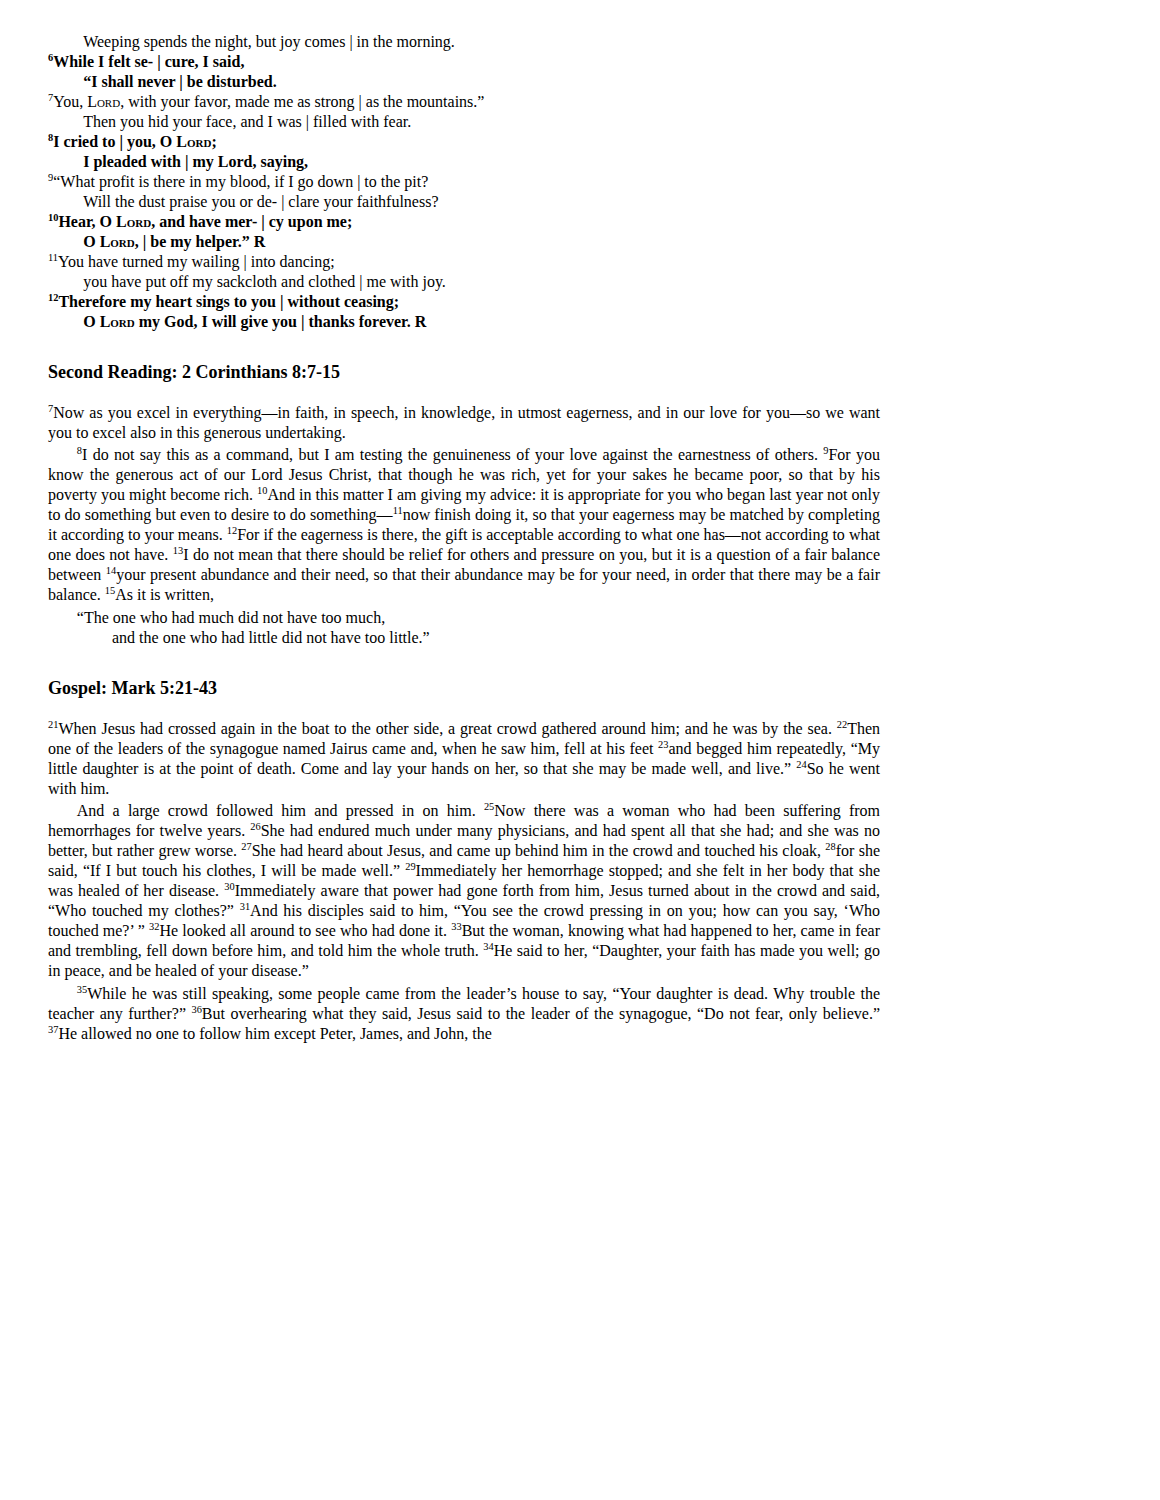Weeping spends the night, but joy comes | in the morning.
6While I felt se- | cure, I said,
“I shall never | be disturbed.
7You, Lord, with your favor, made me as strong | as the mountains.”
Then you hid your face, and I was | filled with fear.
8I cried to | you, O Lord;
I pleaded with | my Lord, saying,
9“What profit is there in my blood, if I go down | to the pit?
Will the dust praise you or de- | clare your faithfulness?
10Hear, O Lord, and have mer- | cy upon me;
O Lord, | be my helper.” R
11You have turned my wailing | into dancing;
you have put off my sackcloth and clothed | me with joy.
12Therefore my heart sings to you | without ceasing;
O Lord my God, I will give you | thanks forever. R
Second Reading: 2 Corinthians 8:7-15
7Now as you excel in everything—in faith, in speech, in knowledge, in utmost eagerness, and in our love for you—so we want you to excel also in this generous undertaking.
8I do not say this as a command, but I am testing the genuineness of your love against the earnestness of others. 9For you know the generous act of our Lord Jesus Christ, that though he was rich, yet for your sakes he became poor, so that by his poverty you might become rich. 10And in this matter I am giving my advice: it is appropriate for you who began last year not only to do something but even to desire to do something—11now finish doing it, so that your eagerness may be matched by completing it according to your means. 12For if the eagerness is there, the gift is acceptable according to what one has—not according to what one does not have. 13I do not mean that there should be relief for others and pressure on you, but it is a question of a fair balance between 14your present abundance and their need, so that their abundance may be for your need, in order that there may be a fair balance. 15As it is written,
“The one who had much did not have too much,
and the one who had little did not have too little.”
Gospel: Mark 5:21-43
21When Jesus had crossed again in the boat to the other side, a great crowd gathered around him; and he was by the sea. 22Then one of the leaders of the synagogue named Jairus came and, when he saw him, fell at his feet 23and begged him repeatedly, “My little daughter is at the point of death. Come and lay your hands on her, so that she may be made well, and live.” 24So he went with him.
And a large crowd followed him and pressed in on him. 25Now there was a woman who had been suffering from hemorrhages for twelve years. 26She had endured much under many physicians, and had spent all that she had; and she was no better, but rather grew worse. 27She had heard about Jesus, and came up behind him in the crowd and touched his cloak, 28for she said, “If I but touch his clothes, I will be made well.” 29Immediately her hemorrhage stopped; and she felt in her body that she was healed of her disease. 30Immediately aware that power had gone forth from him, Jesus turned about in the crowd and said, “Who touched my clothes?” 31And his disciples said to him, “You see the crowd pressing in on you; how can you say, ‘Who touched me?’ ” 32He looked all around to see who had done it. 33But the woman, knowing what had happened to her, came in fear and trembling, fell down before him, and told him the whole truth. 34He said to her, “Daughter, your faith has made you well; go in peace, and be healed of your disease.”
35While he was still speaking, some people came from the leader’s house to say, “Your daughter is dead. Why trouble the teacher any further?” 36But overhearing what they said, Jesus said to the leader of the synagogue, “Do not fear, only believe.” 37He allowed no one to follow him except Peter, James, and John, the